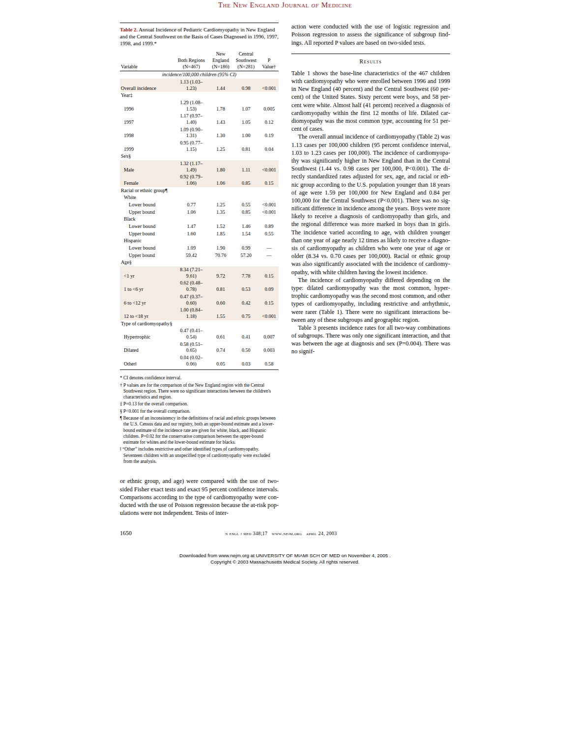The New England Journal of Medicine
Table 2. Annual Incidence of Pediatric Cardiomyopathy in New England and the Central Southwest on the Basis of Cases Diagnosed in 1996, 1997, 1998, and 1999.*
| Variable | Both Regions (N=467) | New England (N=186) | Central Southwest (N=281) | P Value† |
| --- | --- | --- | --- | --- |
| incidence/100,000 children (95% CI) |
| Overall incidence | 1.13 (1.03–1.23) | 1.44 | 0.98 | <0.001 |
| Year‡ | | | | |
| 1996 | 1.29 (1.08–1.53) | 1.78 | 1.07 | 0.005 |
| 1997 | 1.17 (0.97–1.40) | 1.43 | 1.05 | 0.12 |
| 1998 | 1.09 (0.90–1.31) | 1.30 | 1.00 | 0.19 |
| 1999 | 0.95 (0.77–1.15) | 1.25 | 0.81 | 0.04 |
| Sex§ | | | | |
| Male | 1.32 (1.17–1.49) | 1.80 | 1.11 | <0.001 |
| Female | 0.92 (0.79–1.06) | 1.06 | 0.85 | 0.15 |
| Racial or ethnic group¶ | | | | |
| White | | | | |
| Lower bound | 0.77 | 1.25 | 0.55 | <0.001 |
| Upper bound | 1.06 | 1.35 | 0.85 | <0.001 |
| Black | | | | |
| Lower bound | 1.47 | 1.52 | 1.46 | 0.89 |
| Upper bound | 1.60 | 1.85 | 1.54 | 0.55 |
| Hispanic | | | | |
| Lower bound | 1.09 | 1.90 | 0.99 | — |
| Upper bound | 59.42 | 70.76 | 57.20 | — |
| Age§ | | | | |
| <1 yr | 8.34 (7.21–9.61) | 9.72 | 7.78 | 0.15 |
| 1 to <6 yr | 0.62 (0.48–0.78) | 0.81 | 0.53 | 0.09 |
| 6 to <12 yr | 0.47 (0.37–0.60) | 0.60 | 0.42 | 0.15 |
| 12 to <18 yr | 1.00 (0.84–1.18) | 1.55 | 0.75 | <0.001 |
| Type of cardiomyopathy§ | | | | |
| Hypertrophic | 0.47 (0.41–0.54) | 0.61 | 0.41 | 0.007 |
| Dilated | 0.58 (0.51–0.65) | 0.74 | 0.50 | 0.003 |
| Other‖ | 0.04 (0.02–0.06) | 0.05 | 0.03 | 0.58 |
* CI denotes confidence interval.
† P values are for the comparison of the New England region with the Central Southwest region. There were no significant interactions between the children's characteristics and region.
‡ P=0.13 for the overall comparison.
§ P<0.001 for the overall comparison.
¶ Because of an inconsistency in the definitions of racial and ethnic groups between the U.S. Census data and our registry, both an upper-bound estimate and a lower-bound estimate of the incidence rate are given for white, black, and Hispanic children. P=0.02 for the conservative comparison between the upper-bound estimate for whites and the lower-bound estimate for blacks.
‖ “Other” includes restrictive and other identified types of cardiomyopathy. Seventeen children with an unspecified type of cardiomyopathy were excluded from the analysis.
or ethnic group, and age) were compared with the use of two-sided Fisher exact tests and exact 95 percent confidence intervals. Comparisons according to the type of cardiomyopathy were conducted with the use of Poisson regression because the at-risk populations were not independent. Tests of inter-
action were conducted with the use of logistic regression and Poisson regression to assess the significance of subgroup findings. All reported P values are based on two-sided tests.
Results
Table 1 shows the base-line characteristics of the 467 children with cardiomyopathy who were enrolled between 1996 and 1999 in New England (40 percent) and the Central Southwest (60 percent) of the United States. Sixty percent were boys, and 58 percent were white. Almost half (41 percent) received a diagnosis of cardiomyopathy within the first 12 months of life. Dilated cardiomyopathy was the most common type, accounting for 51 percent of cases.
The overall annual incidence of cardiomyopathy (Table 2) was 1.13 cases per 100,000 children (95 percent confidence interval, 1.03 to 1.23 cases per 100,000). The incidence of cardiomyopathy was significantly higher in New England than in the Central Southwest (1.44 vs. 0.98 cases per 100,000, P<0.001). The directly standardized rates adjusted for sex, age, and racial or ethnic group according to the U.S. population younger than 18 years of age were 1.59 per 100,000 for New England and 0.84 per 100,000 for the Central Southwest (P<0.001). There was no significant difference in incidence among the years. Boys were more likely to receive a diagnosis of cardiomyopathy than girls, and the regional difference was more marked in boys than in girls. The incidence varied according to age, with children younger than one year of age nearly 12 times as likely to receive a diagnosis of cardiomyopathy as children who were one year of age or older (8.34 vs. 0.70 cases per 100,000). Racial or ethnic group was also significantly associated with the incidence of cardiomyopathy, with white children having the lowest incidence.
The incidence of cardiomyopathy differed depending on the type: dilated cardiomyopathy was the most common, hypertrophic cardiomyopathy was the second most common, and other types of cardiomyopathy, including restrictive and arrhythmic, were rarer (Table 1). There were no significant interactions between any of these subgroups and geographic region.
Table 3 presents incidence rates for all two-way combinations of subgroups. There was only one significant interaction, and that was between the age at diagnosis and sex (P=0.004). There was no signif-
1650
n engl j med 348;17 www.nejm.org april 24, 2003
Downloaded from www.nejm.org at UNIVERSITY OF MIAMI SCH OF MED on November 4, 2005 .
Copyright © 2003 Massachusetts Medical Society. All rights reserved.